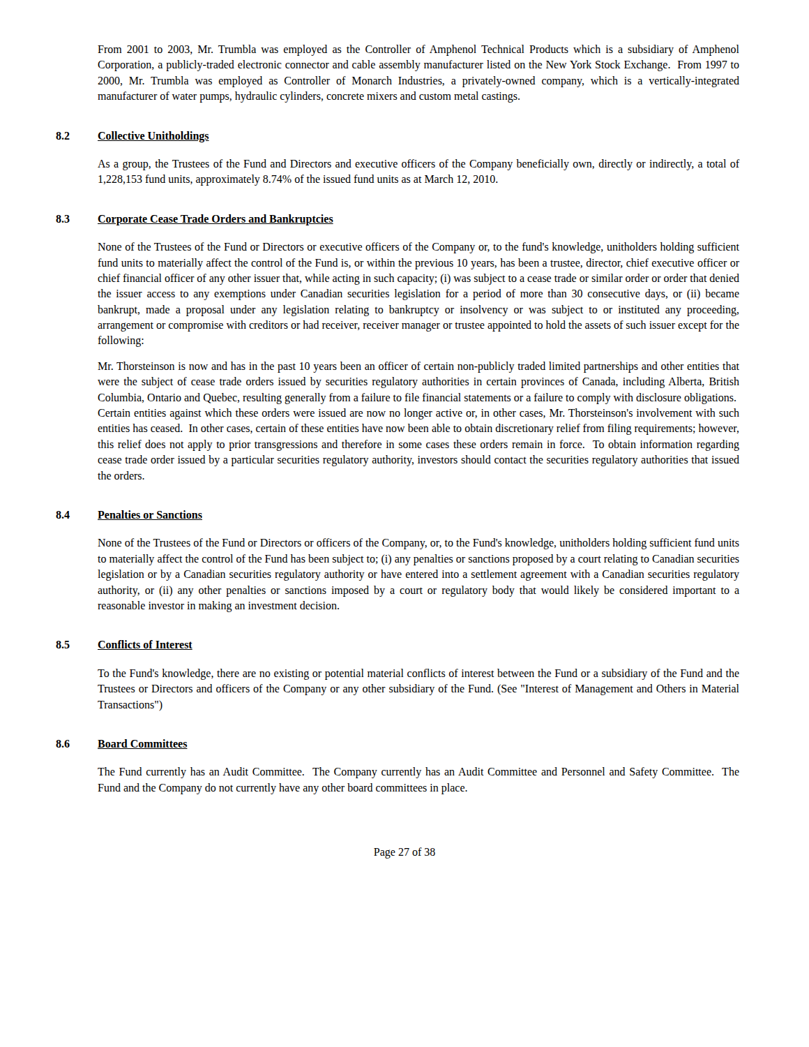From 2001 to 2003, Mr. Trumbla was employed as the Controller of Amphenol Technical Products which is a subsidiary of Amphenol Corporation, a publicly-traded electronic connector and cable assembly manufacturer listed on the New York Stock Exchange. From 1997 to 2000, Mr. Trumbla was employed as Controller of Monarch Industries, a privately-owned company, which is a vertically-integrated manufacturer of water pumps, hydraulic cylinders, concrete mixers and custom metal castings.
8.2 Collective Unitholdings
As a group, the Trustees of the Fund and Directors and executive officers of the Company beneficially own, directly or indirectly, a total of 1,228,153 fund units, approximately 8.74% of the issued fund units as at March 12, 2010.
8.3 Corporate Cease Trade Orders and Bankruptcies
None of the Trustees of the Fund or Directors or executive officers of the Company or, to the fund's knowledge, unitholders holding sufficient fund units to materially affect the control of the Fund is, or within the previous 10 years, has been a trustee, director, chief executive officer or chief financial officer of any other issuer that, while acting in such capacity; (i) was subject to a cease trade or similar order or order that denied the issuer access to any exemptions under Canadian securities legislation for a period of more than 30 consecutive days, or (ii) became bankrupt, made a proposal under any legislation relating to bankruptcy or insolvency or was subject to or instituted any proceeding, arrangement or compromise with creditors or had receiver, receiver manager or trustee appointed to hold the assets of such issuer except for the following:
Mr. Thorsteinson is now and has in the past 10 years been an officer of certain non-publicly traded limited partnerships and other entities that were the subject of cease trade orders issued by securities regulatory authorities in certain provinces of Canada, including Alberta, British Columbia, Ontario and Quebec, resulting generally from a failure to file financial statements or a failure to comply with disclosure obligations. Certain entities against which these orders were issued are now no longer active or, in other cases, Mr. Thorsteinson's involvement with such entities has ceased. In other cases, certain of these entities have now been able to obtain discretionary relief from filing requirements; however, this relief does not apply to prior transgressions and therefore in some cases these orders remain in force. To obtain information regarding cease trade order issued by a particular securities regulatory authority, investors should contact the securities regulatory authorities that issued the orders.
8.4 Penalties or Sanctions
None of the Trustees of the Fund or Directors or officers of the Company, or, to the Fund's knowledge, unitholders holding sufficient fund units to materially affect the control of the Fund has been subject to; (i) any penalties or sanctions proposed by a court relating to Canadian securities legislation or by a Canadian securities regulatory authority or have entered into a settlement agreement with a Canadian securities regulatory authority, or (ii) any other penalties or sanctions imposed by a court or regulatory body that would likely be considered important to a reasonable investor in making an investment decision.
8.5 Conflicts of Interest
To the Fund's knowledge, there are no existing or potential material conflicts of interest between the Fund or a subsidiary of the Fund and the Trustees or Directors and officers of the Company or any other subsidiary of the Fund. (See "Interest of Management and Others in Material Transactions")
8.6 Board Committees
The Fund currently has an Audit Committee. The Company currently has an Audit Committee and Personnel and Safety Committee. The Fund and the Company do not currently have any other board committees in place.
Page 27 of 38